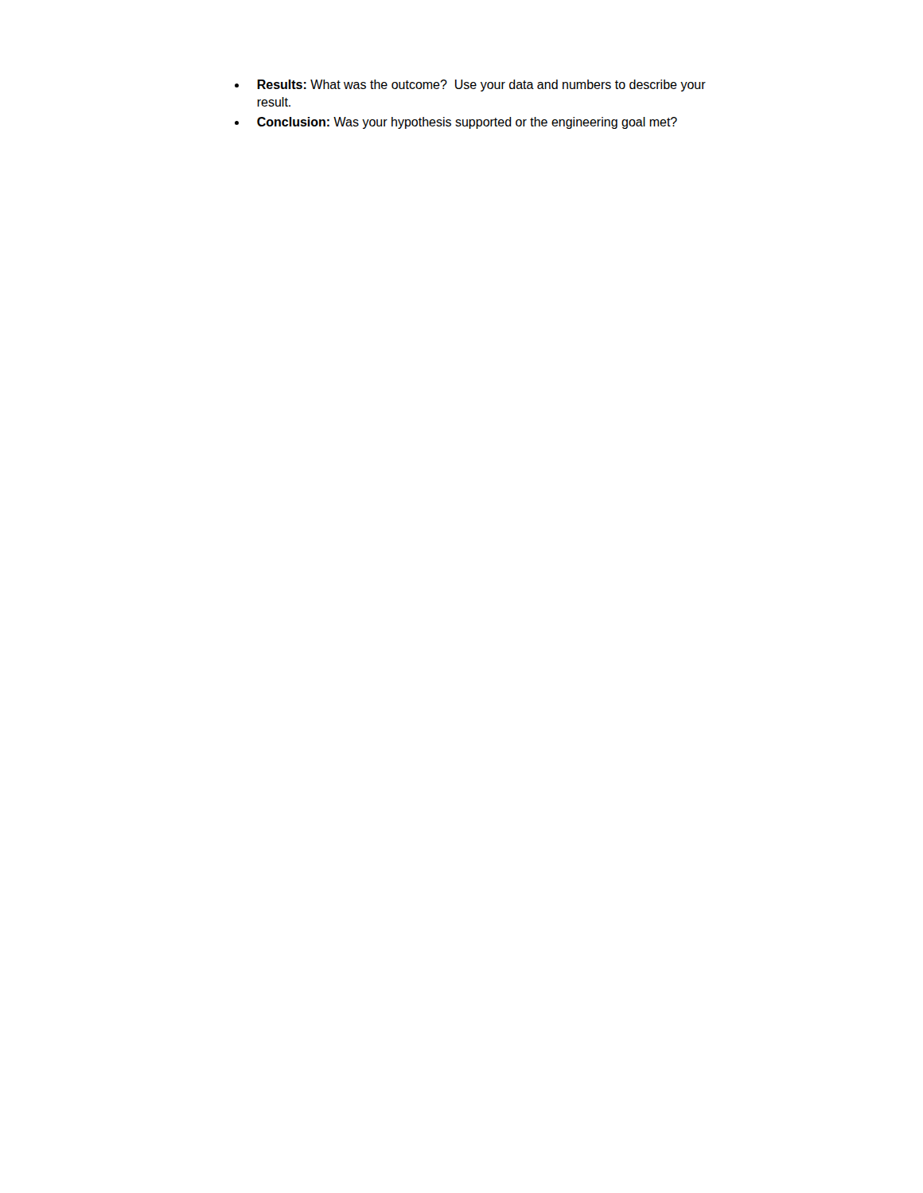Results: What was the outcome? Use your data and numbers to describe your result.
Conclusion: Was your hypothesis supported or the engineering goal met?